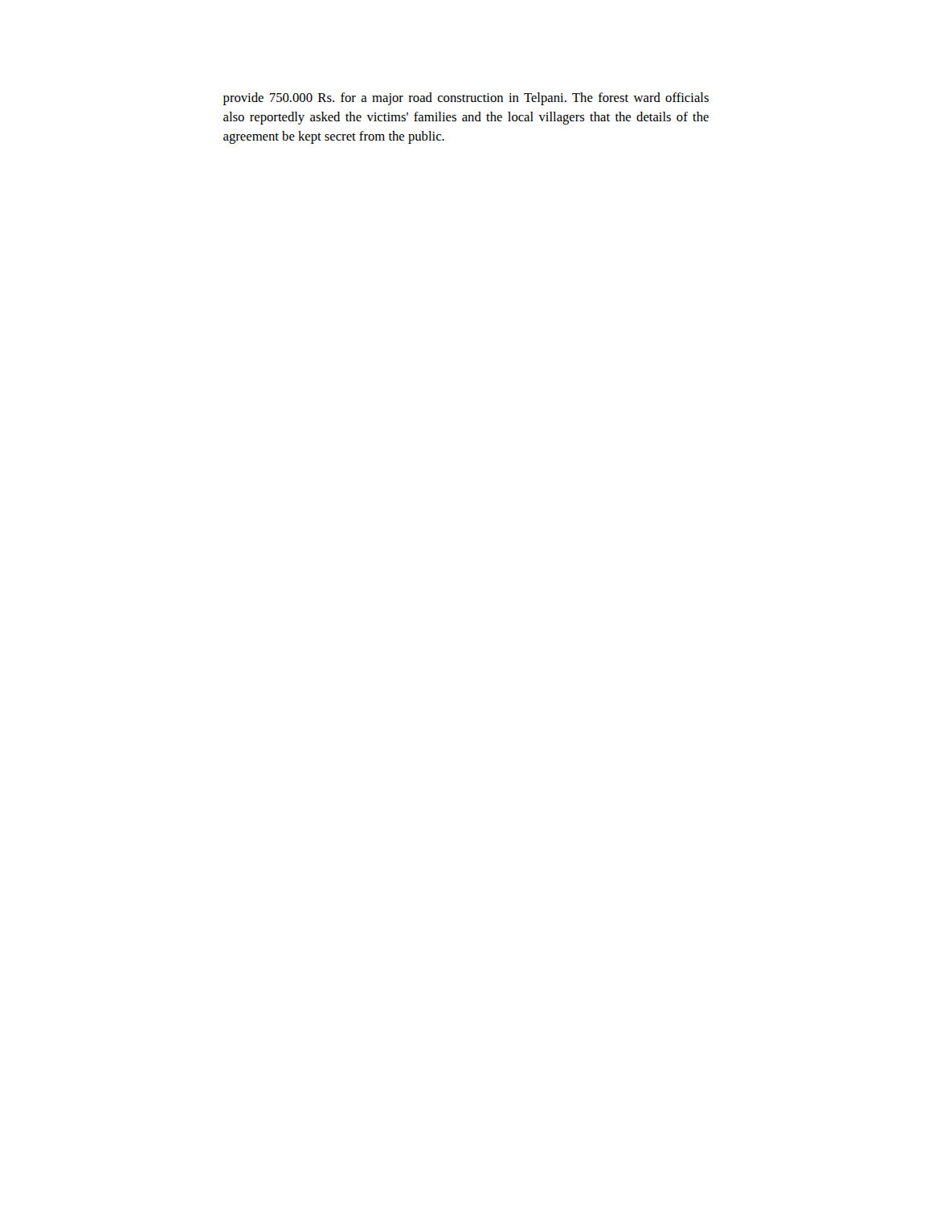provide 750.000 Rs. for a major road construction in Telpani. The forest ward officials also reportedly asked the victims' families and the local villagers that the details of the agreement be kept secret from the public.